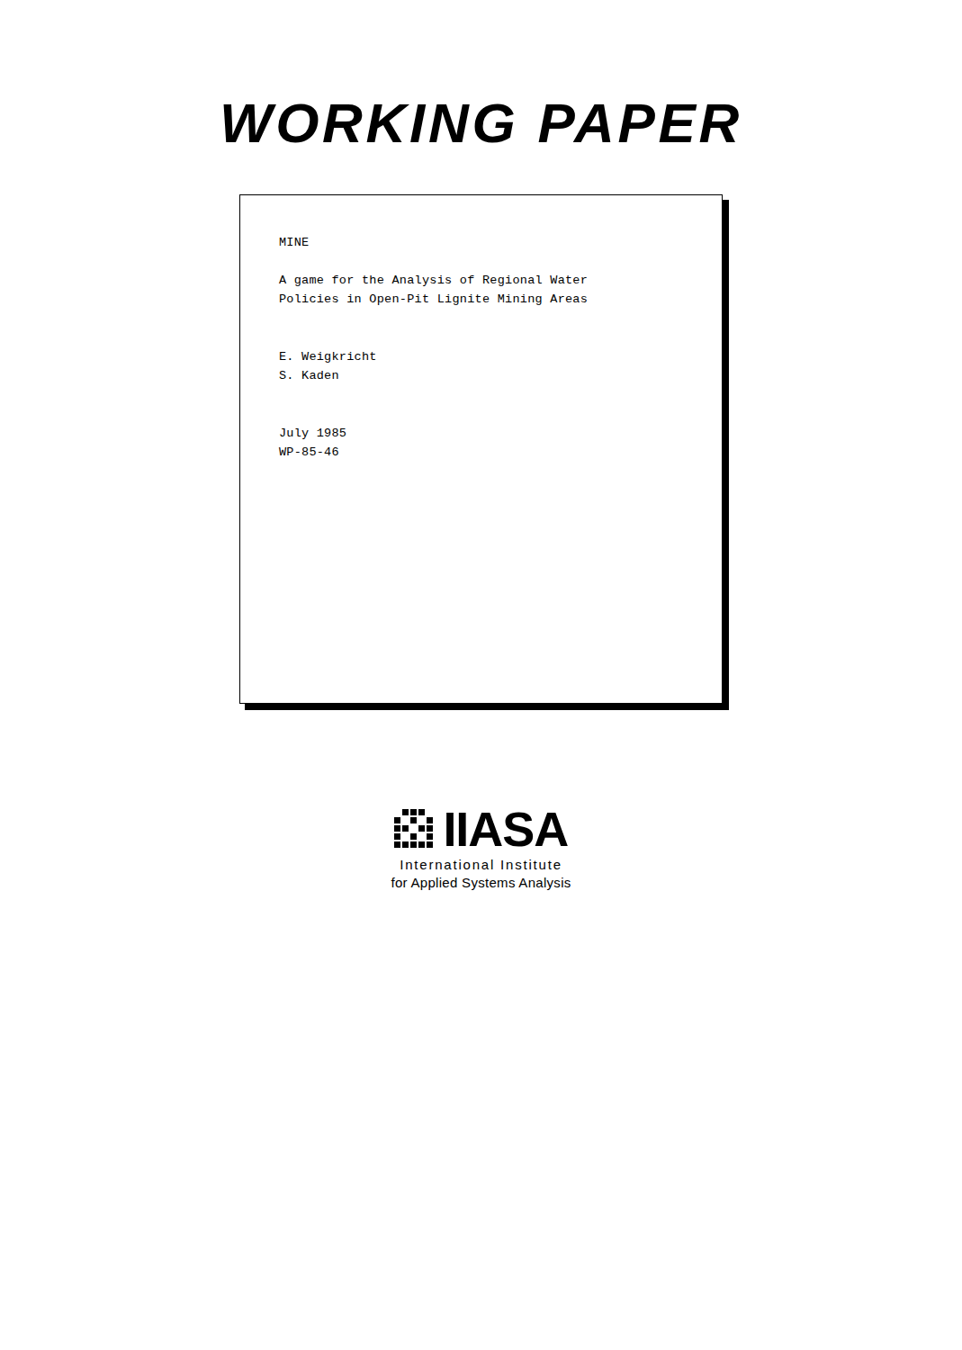WORKING PAPER
MINE
A game for the Analysis of Regional Water
Policies in Open-Pit Lignite Mining Areas
E. Weigkricht
S. Kaden
July 1985
WP-85-46
IIASA
International Institute
for Applied Systems Analysis